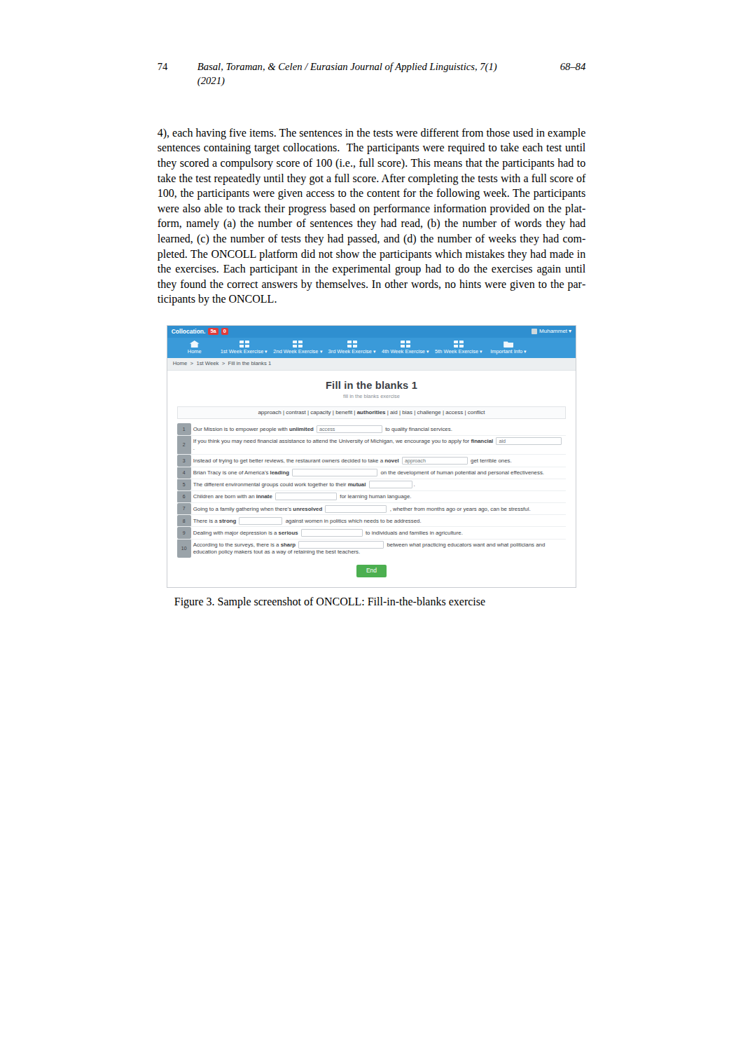74 Basal, Toraman, & Celen / Eurasian Journal of Applied Linguistics, 7(1) (2021) 68–84
4), each having five items. The sentences in the tests were different from those used in example sentences containing target collocations. The participants were required to take each test until they scored a compulsory score of 100 (i.e., full score). This means that the participants had to take the test repeatedly until they got a full score. After completing the tests with a full score of 100, the participants were given access to the content for the following week. The participants were also able to track their progress based on performance information provided on the platform, namely (a) the number of sentences they had read, (b) the number of words they had learned, (c) the number of tests they had passed, and (d) the number of weeks they had completed. The ONCOLL platform did not show the participants which mistakes they had made in the exercises. Each participant in the experimental group had to do the exercises again until they found the correct answers by themselves. In other words, no hints were given to the participants by the ONCOLL.
Collocation. 5a 0 Muhammet ▾
Home 1st Week Exercise ▾ 2nd Week Exercise ▾ 3rd Week Exercise ▾ 4th Week Exercise ▾ 5th Week Exercise ▾ Important Info ▾
Home > 1st Week > Fill in the blanks 1
Fill in the blanks 1
fill in the blanks exercise
approach | contrast | capacity | benefit | authorities | aid | bias | challenge | access | conflict
| 1 | Our Mission is to empower people with unlimited access to quality financial services. |
| 2 | If you think you may need financial assistance to attend the University of Michigan, we encourage you to apply for financial aid . |
| 3 | Instead of trying to get better reviews, the restaurant owners decided to take a novel approach get terrible ones. |
| 4 | Brian Tracy is one of America's leading on the development of human potential and personal effectiveness. |
| 5 | The different environmental groups could work together to their mutual . |
| 6 | Children are born with an innate for learning human language. |
| 7 | Going to a family gathering when there's unresolved , whether from months ago or years ago, can be stressful. |
| 8 | There is a strong against women in politics which needs to be addressed. |
| 9 | Dealing with major depression is a serious to individuals and families in agriculture. |
| 10 | According to the surveys, there is a sharp between what practicing educators want and what politicians and education policy makers tout as a way of retaining the best teachers. |
End
Figure 3. Sample screenshot of ONCOLL: Fill-in-the-blanks exercise